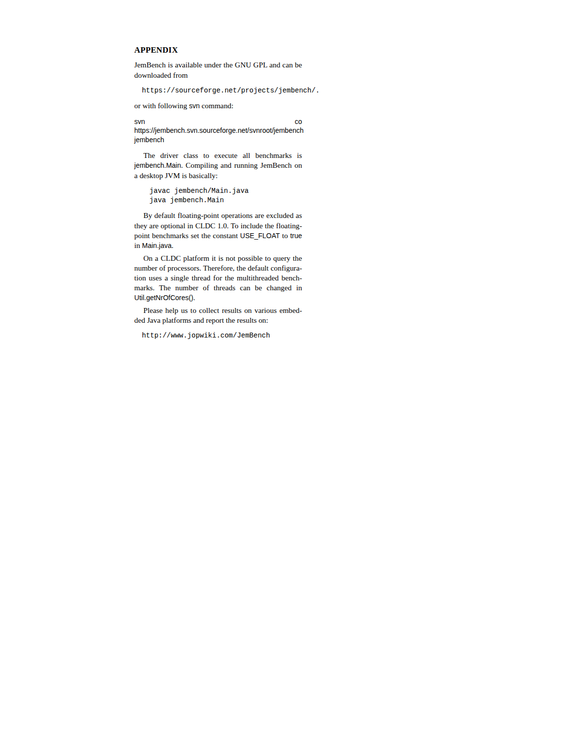APPENDIX
JemBench is available under the GNU GPL and can be downloaded from
https://sourceforge.net/projects/jembench/.
or with following svn command:
svn co https://jembench.svn.sourceforge.net/svnroot/jembench
jembench
The driver class to execute all benchmarks is jembench.Main. Compiling and running JemBench on a desktop JVM is basically:
javac jembench/Main.java java jembench.Main
By default floating-point operations are excluded as they are optional in CLDC 1.0. To include the floating-point benchmarks set the constant USE_FLOAT to true in Main.java.
On a CLDC platform it is not possible to query the number of processors. Therefore, the default configuration uses a single thread for the multithreaded benchmarks. The number of threads can be changed in Util.getNrOfCores().
Please help us to collect results on various embedded Java platforms and report the results on:
http://www.jopwiki.com/JemBench